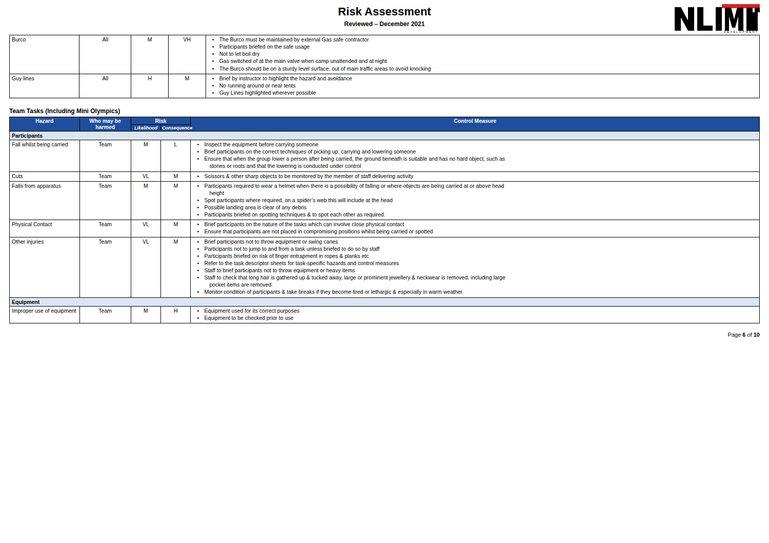Risk Assessment
Reviewed – December 2021
DEVELOPMENT
| Burco | All | M | VH | The Burco must be maintained by external Gas safe contractor Participants briefed on the safe usage Not to let boil dry Gas switched of at the main valve when camp unattended and at night The Burco should be on a sturdy level surface, out of main traffic areas to avoid knocking |
| Guy lines | All | H | M | Brief by instructor to highlight the hazard and avoidance No running around or near tents Guy Lines highlighted wherever possible |
Team Tasks (Including Mini Olympics)
| Hazard | Who may be harmed | Risk | Control Measure |
| --- | --- | --- | --- |
| Likelihood | Consequence |
| P articipants |
| Fall whilst being carried | Team | M | L | Inspect the equipment before carrying someone Brief participants on the correct techniques of picking up, carrying and lowering someone Ensure that when the group lower a person after being carried, the ground beneath is suitable and has no hard object, such as stones or roots and that the lowering is conducted under control |
| Cuts | Team | VL | M | Scissors & other sharp objects to be monitored by the member of staff delivering activity |
| Falls from apparatus | Team | M | M | Participants required to wear a helmet when there is a possibility of falling or where objects are being carried at or above head height Spot participants where required, on a spider’s web this will include at the head Possible landing area is clear of any debris Participants briefed on spotting techniques & to spot each other as required. |
| Physical Contact | Team | VL | M | Brief participants on the nature of the tasks which can involve close physical contact Ensure that participants are not placed in compromising positions whilst being carried or spotted |
| Other injuries | Team | VL | M | Brief participants not to throw equipment or swing canes Participants not to jump to and from a task unless briefed to do so by staff Participants briefed on risk of finger entrapment in ropes & planks etc Refer to the task descriptor sheets for task-specific hazards and control measures Staff to brief participants not to throw equipment or heavy items Staff to check that long hair is gathered up & tucked away, large or prominent jewellery & neckwear is removed, including large pocket items are removed. Monitor condition of participants & take breaks if they become tired or lethargic & especially in warm weather. |
| Equipment |
| Improper use of equipment | Team | M | H | Equipment used for its correct purposes Equipment to be checked prior to use |
Page 6 of 10